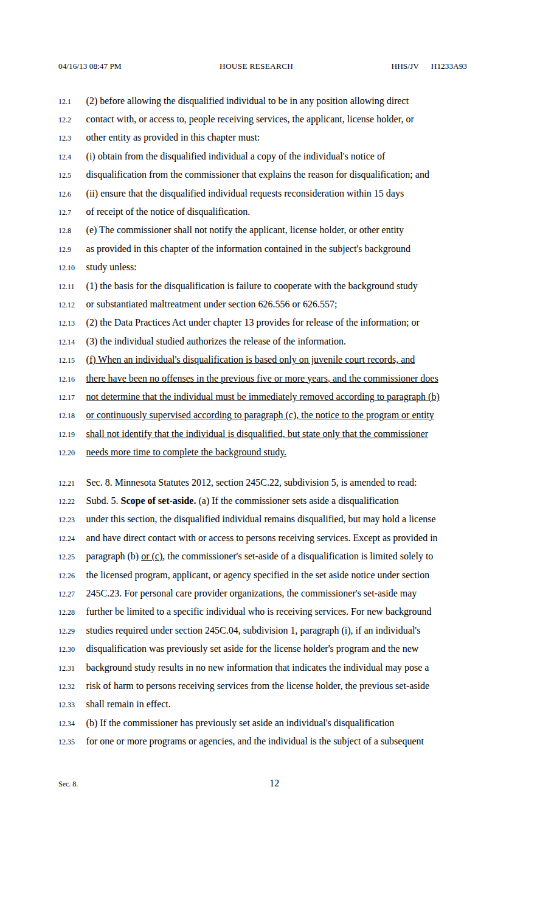04/16/13 08:47 PM
HOUSE RESEARCH
HHS/JV H1233A93
12.1
(2) before allowing the disqualified individual to be in any position allowing direct
12.2
contact with, or access to, people receiving services, the applicant, license holder, or
12.3
other entity as provided in this chapter must:
12.4
(i) obtain from the disqualified individual a copy of the individual's notice of
12.5
disqualification from the commissioner that explains the reason for disqualification; and
12.6
(ii) ensure that the disqualified individual requests reconsideration within 15 days
12.7
of receipt of the notice of disqualification.
12.8
(e) The commissioner shall not notify the applicant, license holder, or other entity
12.9
as provided in this chapter of the information contained in the subject's background
12.10
study unless:
12.11
(1) the basis for the disqualification is failure to cooperate with the background study
12.12
or substantiated maltreatment under section 626.556 or 626.557;
12.13
(2) the Data Practices Act under chapter 13 provides for release of the information; or
12.14
(3) the individual studied authorizes the release of the information.
12.15
(f) When an individual's disqualification is based only on juvenile court records, and
12.16
there have been no offenses in the previous five or more years, and the commissioner does
12.17
not determine that the individual must be immediately removed according to paragraph (b)
12.18
or continuously supervised according to paragraph (c), the notice to the program or entity
12.19
shall not identify that the individual is disqualified, but state only that the commissioner
12.20
needs more time to complete the background study.
12.21
Sec. 8. Minnesota Statutes 2012, section 245C.22, subdivision 5, is amended to read:
12.22
Subd. 5. Scope of set-aside. (a) If the commissioner sets aside a disqualification
12.23
under this section, the disqualified individual remains disqualified, but may hold a license
12.24
and have direct contact with or access to persons receiving services. Except as provided in
12.25
paragraph (b) or (c), the commissioner's set-aside of a disqualification is limited solely to
12.26
the licensed program, applicant, or agency specified in the set aside notice under section
12.27
245C.23. For personal care provider organizations, the commissioner's set-aside may
12.28
further be limited to a specific individual who is receiving services. For new background
12.29
studies required under section 245C.04, subdivision 1, paragraph (i), if an individual's
12.30
disqualification was previously set aside for the license holder's program and the new
12.31
background study results in no new information that indicates the individual may pose a
12.32
risk of harm to persons receiving services from the license holder, the previous set-aside
12.33
shall remain in effect.
12.34
(b) If the commissioner has previously set aside an individual's disqualification
12.35
for one or more programs or agencies, and the individual is the subject of a subsequent
Sec. 8.
12